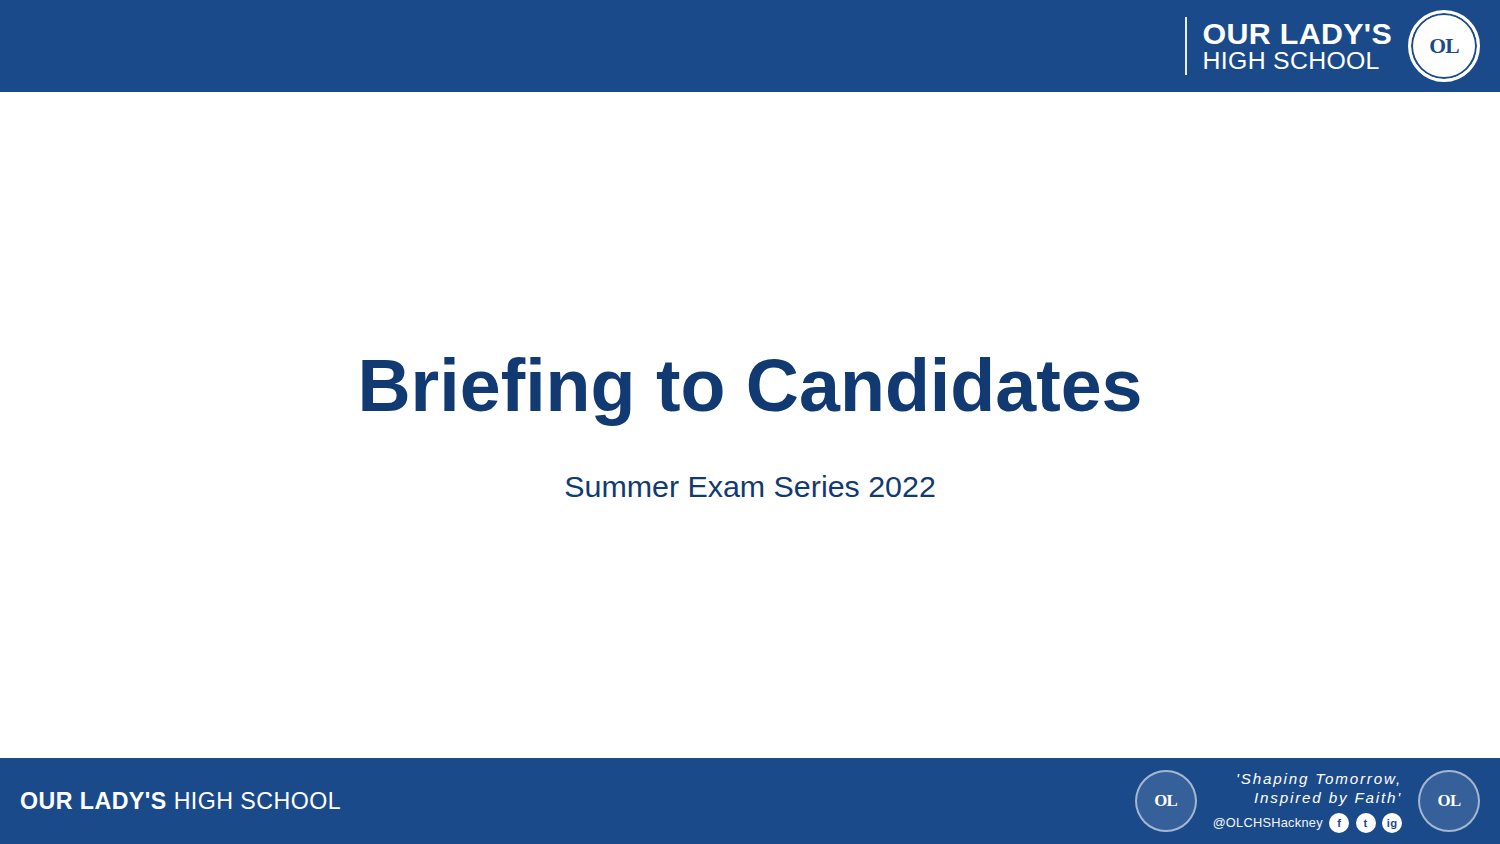Our Lady's High School
OL
Briefing to Candidates
Summer Exam Series 2022
Our Lady's High School
OL
'Shaping Tomorrow, Inspired by Faith'
@OLCHSHackney f t ig
OL